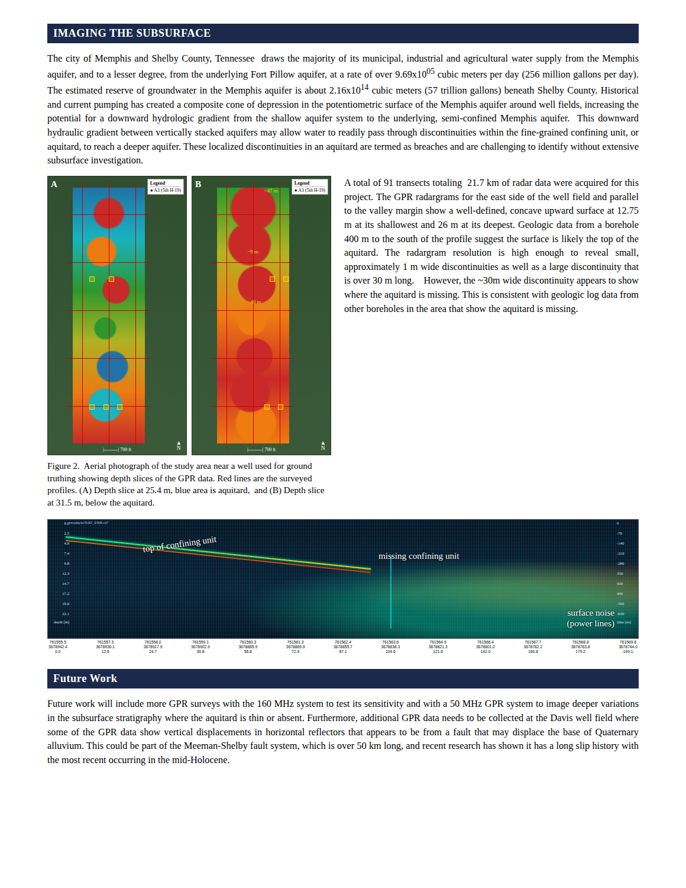IMAGING THE SUBSURFACE
The city of Memphis and Shelby County, Tennessee draws the majority of its municipal, industrial and agricultural water supply from the Memphis aquifer, and to a lesser degree, from the underlying Fort Pillow aquifer, at a rate of over 9.69x1005 cubic meters per day (256 million gallons per day). The estimated reserve of groundwater in the Memphis aquifer is about 2.16x1014 cubic meters (57 trillion gallons) beneath Shelby County. Historical and current pumping has created a composite cone of depression in the potentiometric surface of the Memphis aquifer around well fields, increasing the potential for a downward hydrologic gradient from the shallow aquifer system to the underlying, semi-confined Memphis aquifer. This downward hydraulic gradient between vertically stacked aquifers may allow water to readily pass through discontinuities within the fine-grained confining unit, or aquitard, to reach a deeper aquifer. These localized discontinuities in an aquitard are termed as breaches and are challenging to identify without extensive subsurface investigation.
A
Legend● A3 (5th H-19)
|———| 700 ft
▲
N
B
Legend● A3 (5th H-19)
~47 m
~9 m
~40 m
|———| 700 ft
▲
N
Figure 2. Aerial photograph of the study area near a well used for ground truthing showing depth slices of the GPR data. Red lines are the surveyed profiles. (A) Depth slice at 25.4 m, blue area is aquitard, and (B) Depth slice at 31.5 m, below the aquitard.
A total of 91 transects totaling 21.7 km of radar data were acquired for this project. The GPR radargrams for the east side of the well field and parallel to the valley margin show a well-defined, concave upward surface at 12.75 m at its shallowest and 26 m at its deepest. Geologic data from a borehole 400 m to the south of the profile suggest the surface is likely the top of the aquitard. The radargram resolution is high enough to reveal small, approximately 1 m wide discontinuities as well as a large discontinuity that is over 30 m long. However, the ~30m wide discontinuity appears to show where the aquitard is missing. This is consistent with geologic log data from other boreholes in the area that show the aquitard is missing.
resample/DAT_0368.rd7
0.0 2.5 4.9 7.4 9.8 12.3 14.7 17.2 19.6 22.1 depth (m)
0 -70 -140 -210 -280 350 420 490 -560 -630 time (ns)
top of confining unit
missing confining unit
surface noise
(power lines)
761555.5
3678942.4
0.0
761557.3
3678930.1
12.6
761558.0
3678917.9
24.7
761559.1
3678902.9
39.8
761560.3
3678885.9
56.8
761561.3
3678869.9
72.9
761562.4
3678855.7
87.1
761563.6
3678838.3
104.6
761564.9
3678821.3
121.6
761566.4
3678801.0
142.0
761567.7
3678782.2
160.8
761568.8
3678763.8
179.2
761569.8
3678744.0
199.1
Future Work
Future work will include more GPR surveys with the 160 MHz system to test its sensitivity and with a 50 MHz GPR system to image deeper variations in the subsurface stratigraphy where the aquitard is thin or absent. Furthermore, additional GPR data needs to be collected at the Davis well field where some of the GPR data show vertical displacements in horizontal reflectors that appears to be from a fault that may displace the base of Quaternary alluvium. This could be part of the Meeman-Shelby fault system, which is over 50 km long, and recent research has shown it has a long slip history with the most recent occurring in the mid-Holocene.